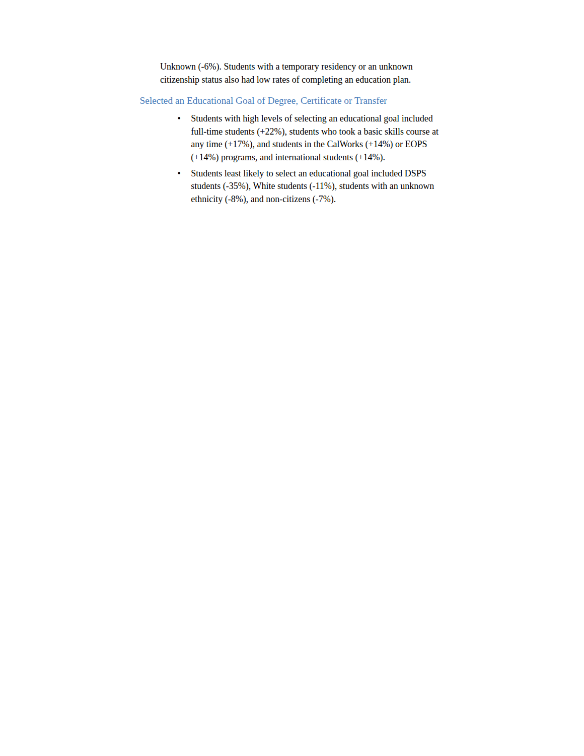Unknown (-6%). Students with a temporary residency or an unknown citizenship status also had low rates of completing an education plan.
Selected an Educational Goal of Degree, Certificate or Transfer
Students with high levels of selecting an educational goal included full-time students (+22%), students who took a basic skills course at any time (+17%), and students in the CalWorks (+14%) or EOPS (+14%) programs, and international students (+14%).
Students least likely to select an educational goal included DSPS students (-35%), White students (-11%), students with an unknown ethnicity (-8%), and non-citizens (-7%).